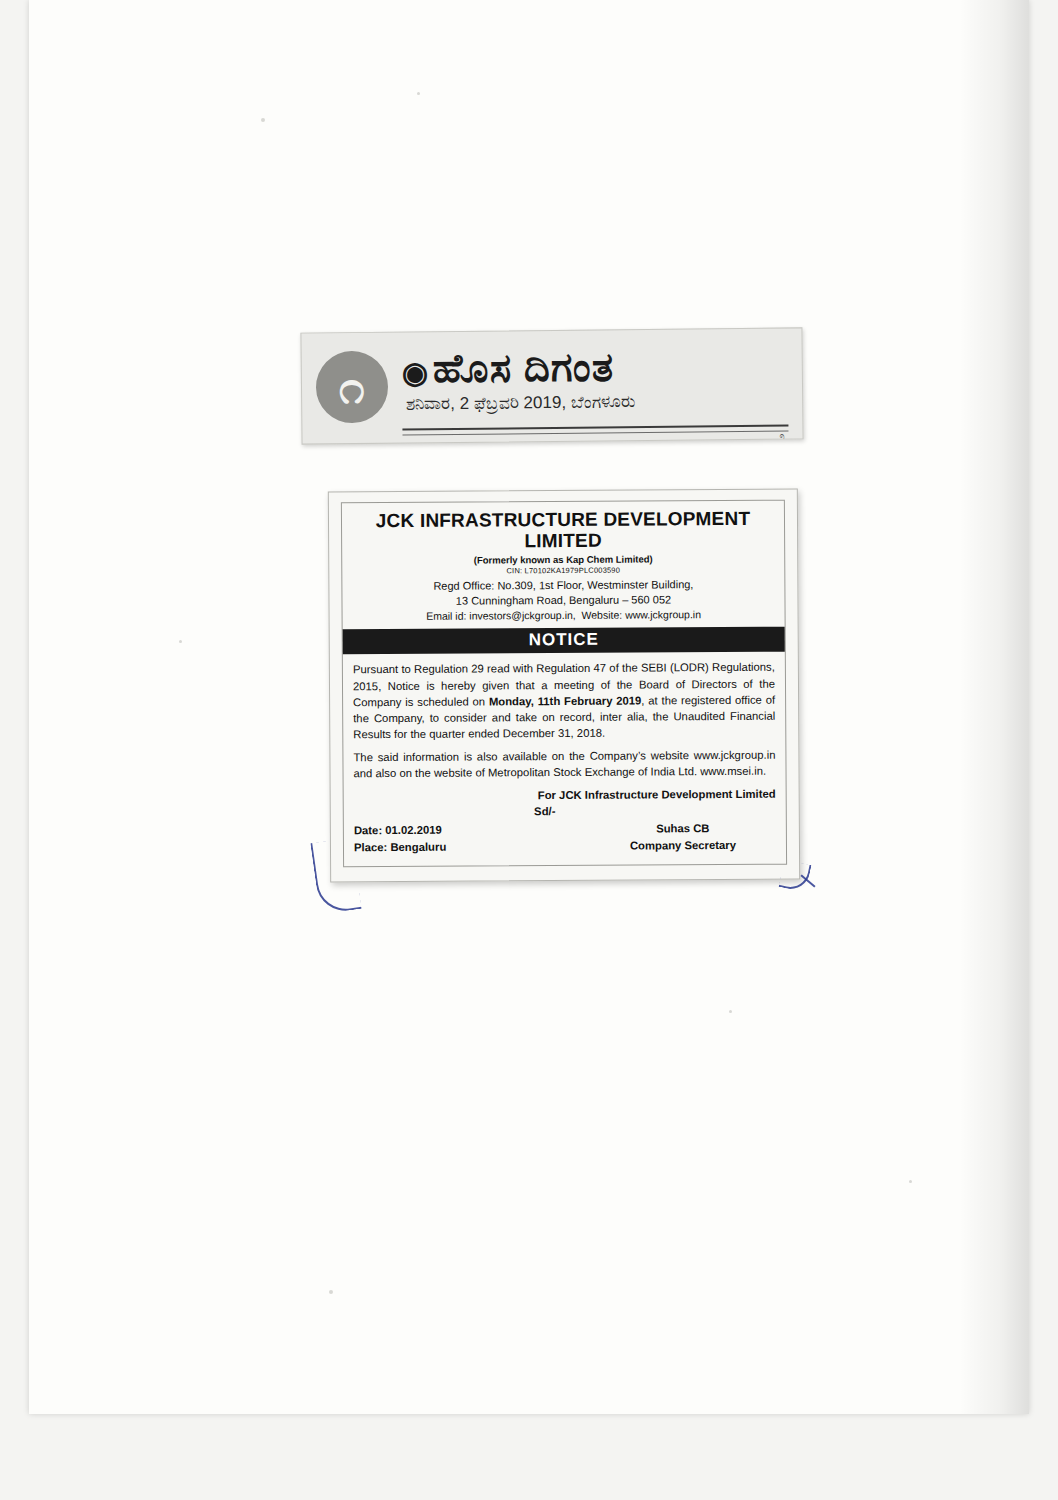೧
◉ಹೊಸ ದಿಗಂತ
ಶನಿವಾರ, 2 ಫೆಬ್ರವರಿ 2019, ಬೆಂಗಳೂರು
೨
JCK INFRASTRUCTURE DEVELOPMENT LIMITED
(Formerly known as Kap Chem Limited)
CIN: L70102KA1979PLC003590
Regd Office: No.309, 1st Floor, Westminster Building,
13 Cunningham Road, Bengaluru – 560 052
Email id: investors@jckgroup.in, Website: www.jckgroup.in
NOTICE
Pursuant to Regulation 29 read with Regulation 47 of the SEBI (LODR) Regulations, 2015, Notice is hereby given that a meeting of the Board of Directors of the Company is scheduled on Monday, 11th February 2019, at the registered office of the Company, to consider and take on record, inter alia, the Unaudited Financial Results for the quarter ended December 31, 2018.
The said information is also available on the Company’s website www.jckgroup.in and also on the website of Metropolitan Stock Exchange of India Ltd. www.msei.in.
For JCK Infrastructure Development Limited
Sd/-
Date: 01.02.2019
Place: Bengaluru
Suhas CB
Company Secretary